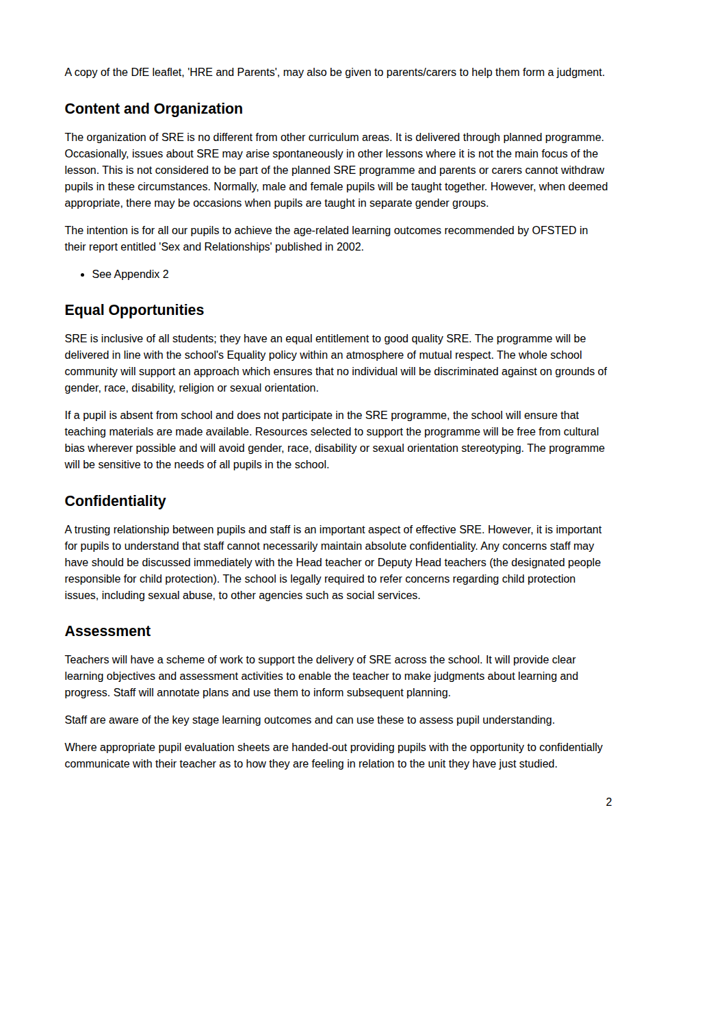A copy of the DfE leaflet, 'HRE and Parents', may also be given to parents/carers to help them form a judgment.
Content and Organization
The organization of SRE is no different from other curriculum areas. It is delivered through planned programme. Occasionally, issues about SRE may arise spontaneously in other lessons where it is not the main focus of the lesson. This is not considered to be part of the planned SRE programme and parents or carers cannot withdraw pupils in these circumstances. Normally, male and female pupils will be taught together. However, when deemed appropriate, there may be occasions when pupils are taught in separate gender groups.
The intention is for all our pupils to achieve the age-related learning outcomes recommended by OFSTED in their report entitled 'Sex and Relationships' published in 2002.
See Appendix 2
Equal Opportunities
SRE is inclusive of all students; they have an equal entitlement to good quality SRE. The programme will be delivered in line with the school's Equality policy within an atmosphere of mutual respect. The whole school community will support an approach which ensures that no individual will be discriminated against on grounds of gender, race, disability, religion or sexual orientation.
If a pupil is absent from school and does not participate in the SRE programme, the school will ensure that teaching materials are made available. Resources selected to support the programme will be free from cultural bias wherever possible and will avoid gender, race, disability or sexual orientation stereotyping. The programme will be sensitive to the needs of all pupils in the school.
Confidentiality
A trusting relationship between pupils and staff is an important aspect of effective SRE. However, it is important for pupils to understand that staff cannot necessarily maintain absolute confidentiality. Any concerns staff may have should be discussed immediately with the Head teacher or Deputy Head teachers (the designated people responsible for child protection). The school is legally required to refer concerns regarding child protection issues, including sexual abuse, to other agencies such as social services.
Assessment
Teachers will have a scheme of work to support the delivery of SRE across the school. It will provide clear learning objectives and assessment activities to enable the teacher to make judgments about learning and progress. Staff will annotate plans and use them to inform subsequent planning.
Staff are aware of the key stage learning outcomes and can use these to assess pupil understanding.
Where appropriate pupil evaluation sheets are handed-out providing pupils with the opportunity to confidentially communicate with their teacher as to how they are feeling in relation to the unit they have just studied.
2